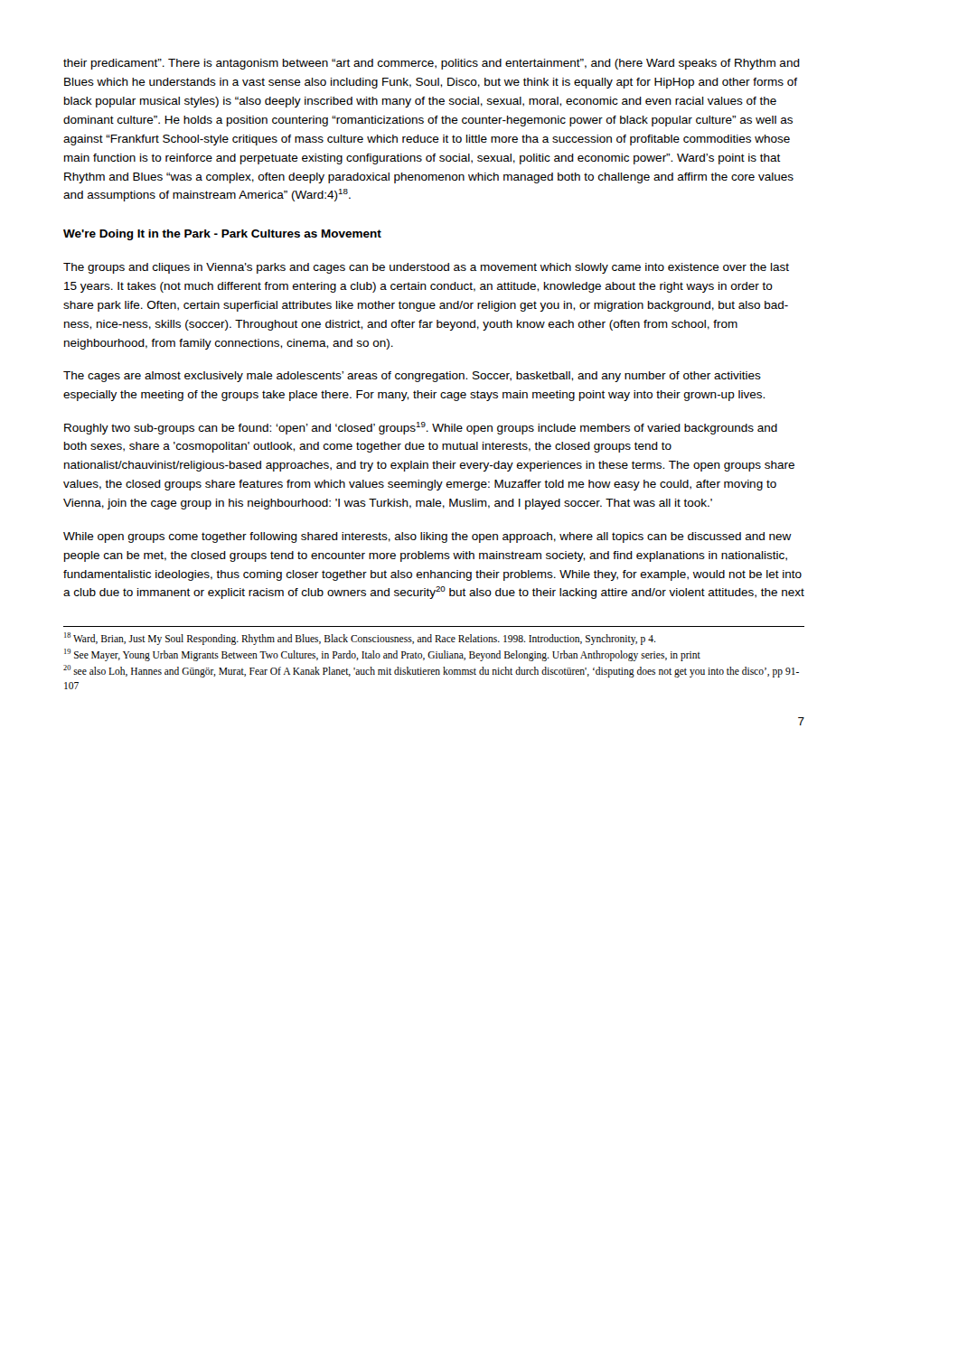their predicament”. There is antagonism between “art and commerce, politics and entertainment”, and (here Ward speaks of Rhythm and Blues which he understands in a vast sense also including Funk, Soul, Disco, but we think it is equally apt for HipHop and other forms of black popular musical styles) is “also deeply inscribed with many of the social, sexual, moral, economic and even racial values of the dominant culture”. He holds a position countering “romanticizations of the counter-hegemonic power of black popular culture” as well as against “Frankfurt School-style critiques of mass culture which reduce it to little more tha a succession of profitable commodities whose main function is to reinforce and perpetuate existing configurations of social, sexual, politic and economic power”. Ward’s point is that Rhythm and Blues “was a complex, often deeply paradoxical phenomenon which managed both to challenge and affirm the core values and assumptions of mainstream America” (Ward:4)18.
We're Doing It in the Park - Park Cultures as Movement
The groups and cliques in Vienna's parks and cages can be understood as a movement which slowly came into existence over the last 15 years. It takes (not much different from entering a club) a certain conduct, an attitude, knowledge about the right ways in order to share park life. Often, certain superficial attributes like mother tongue and/or religion get you in, or migration background, but also bad-ness, nice-ness, skills (soccer). Throughout one district, and ofter far beyond, youth know each other (often from school, from neighbourhood, from family connections, cinema, and so on).
The cages are almost exclusively male adolescents’ areas of congregation. Soccer, basketball, and any number of other activities especially the meeting of the groups take place there. For many, their cage stays main meeting point way into their grown-up lives.
Roughly two sub-groups can be found: ‘open’ and ‘closed’ groups19. While open groups include members of varied backgrounds and both sexes, share a 'cosmopolitan' outlook, and come together due to mutual interests, the closed groups tend to nationalist/chauvinist/religious-based approaches, and try to explain their every-day experiences in these terms. The open groups share values, the closed groups share features from which values seemingly emerge: Muzaffer told me how easy he could, after moving to Vienna, join the cage group in his neighbourhood: 'I was Turkish, male, Muslim, and I played soccer. That was all it took.'
While open groups come together following shared interests, also liking the open approach, where all topics can be discussed and new people can be met, the closed groups tend to encounter more problems with mainstream society, and find explanations in nationalistic, fundamentalistic ideologies, thus coming closer together but also enhancing their problems. While they, for example, would not be let into a club due to immanent or explicit racism of club owners and security20 but also due to their lacking attire and/or violent attitudes, the next
18 Ward, Brian, Just My Soul Responding. Rhythm and Blues, Black Consciousness, and Race Relations. 1998. Introduction, Synchronity, p 4.
19 See Mayer, Young Urban Migrants Between Two Cultures, in Pardo, Italo and Prato, Giuliana, Beyond Belonging. Urban Anthropology series, in print
20 see also Loh, Hannes and Güngör, Murat, Fear Of A Kanak Planet, 'auch mit diskutieren kommst du nicht durch discotüren', ‘disputing does not get you into the disco’, pp 91-107
7